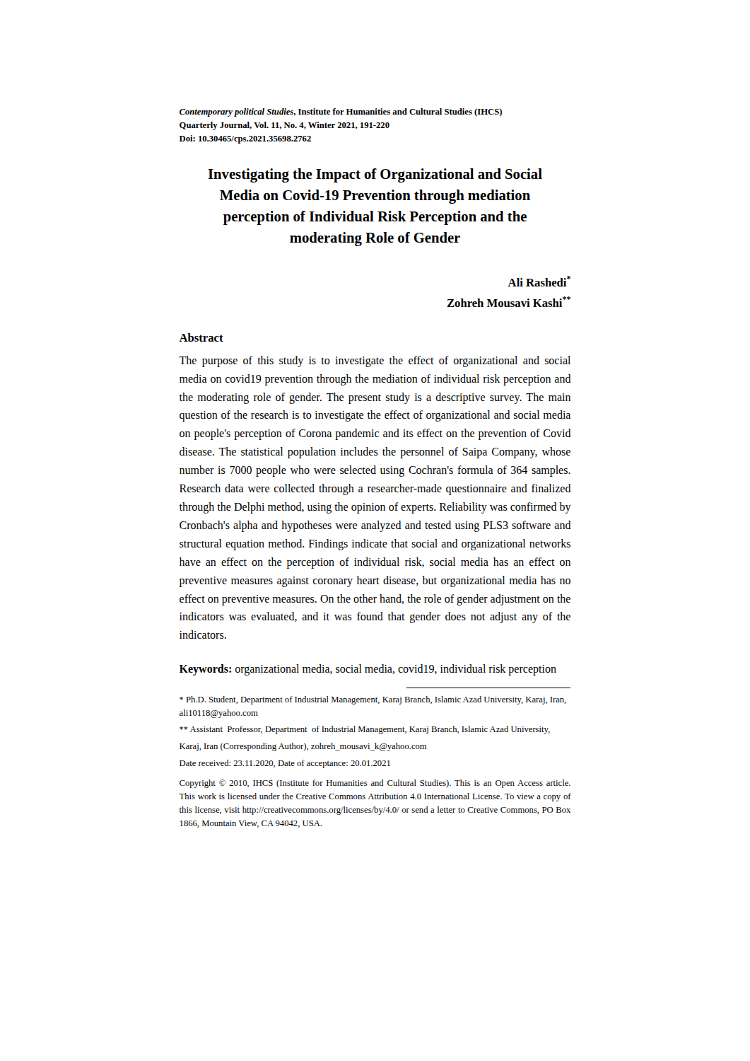Contemporary political Studies, Institute for Humanities and Cultural Studies (IHCS)
Quarterly Journal, Vol. 11, No. 4, Winter 2021, 191-220
Doi: 10.30465/cps.2021.35698.2762
Investigating the Impact of Organizational and Social Media on Covid-19 Prevention through mediation perception of Individual Risk Perception and the moderating Role of Gender
Ali Rashedi*
Zohreh Mousavi Kashi**
Abstract
The purpose of this study is to investigate the effect of organizational and social media on covid19 prevention through the mediation of individual risk perception and the moderating role of gender. The present study is a descriptive survey. The main question of the research is to investigate the effect of organizational and social media on people's perception of Corona pandemic and its effect on the prevention of Covid disease. The statistical population includes the personnel of Saipa Company, whose number is 7000 people who were selected using Cochran's formula of 364 samples. Research data were collected through a researcher-made questionnaire and finalized through the Delphi method, using the opinion of experts. Reliability was confirmed by Cronbach's alpha and hypotheses were analyzed and tested using PLS3 software and structural equation method. Findings indicate that social and organizational networks have an effect on the perception of individual risk, social media has an effect on preventive measures against coronary heart disease, but organizational media has no effect on preventive measures. On the other hand, the role of gender adjustment on the indicators was evaluated, and it was found that gender does not adjust any of the indicators.
Keywords: organizational media, social media, covid19, individual risk perception
* Ph.D. Student, Department of Industrial Management, Karaj Branch, Islamic Azad University, Karaj, Iran, ali10118@yahoo.com
** Assistant Professor, Department of Industrial Management, Karaj Branch, Islamic Azad University,
Karaj, Iran (Corresponding Author), zohreh_mousavi_k@yahoo.com
Date received: 23.11.2020, Date of acceptance: 20.01.2021
Copyright © 2010, IHCS (Institute for Humanities and Cultural Studies). This is an Open Access article. This work is licensed under the Creative Commons Attribution 4.0 International License. To view a copy of this license, visit http://creativecommons.org/licenses/by/4.0/ or send a letter to Creative Commons, PO Box 1866, Mountain View, CA 94042, USA.